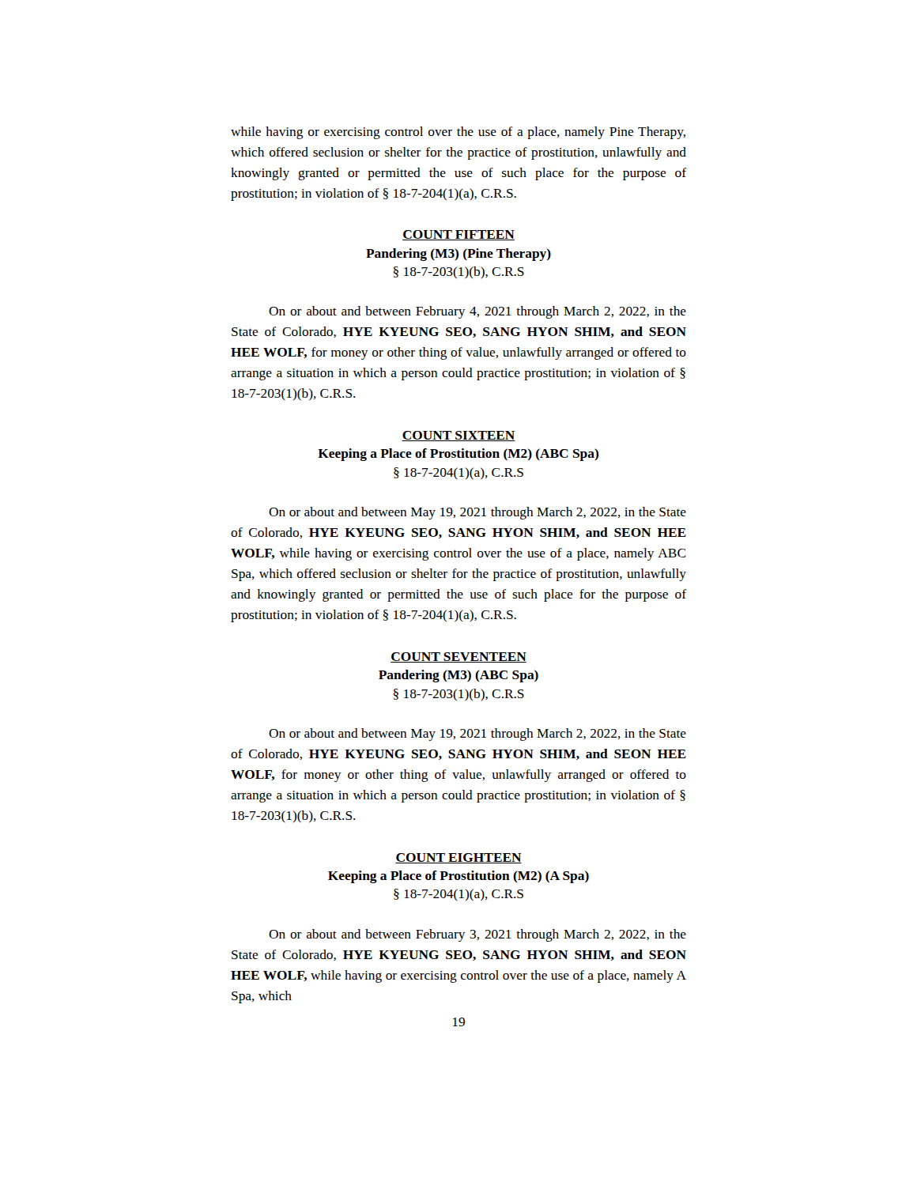while having or exercising control over the use of a place, namely Pine Therapy, which offered seclusion or shelter for the practice of prostitution, unlawfully and knowingly granted or permitted the use of such place for the purpose of prostitution; in violation of § 18-7-204(1)(a), C.R.S.
COUNT FIFTEEN
Pandering (M3) (Pine Therapy)
§ 18-7-203(1)(b), C.R.S
On or about and between February 4, 2021 through March 2, 2022, in the State of Colorado, HYE KYEUNG SEO, SANG HYON SHIM, and SEON HEE WOLF, for money or other thing of value, unlawfully arranged or offered to arrange a situation in which a person could practice prostitution; in violation of § 18-7-203(1)(b), C.R.S.
COUNT SIXTEEN
Keeping a Place of Prostitution (M2) (ABC Spa)
§ 18-7-204(1)(a), C.R.S
On or about and between May 19, 2021 through March 2, 2022, in the State of Colorado, HYE KYEUNG SEO, SANG HYON SHIM, and SEON HEE WOLF, while having or exercising control over the use of a place, namely ABC Spa, which offered seclusion or shelter for the practice of prostitution, unlawfully and knowingly granted or permitted the use of such place for the purpose of prostitution; in violation of § 18-7-204(1)(a), C.R.S.
COUNT SEVENTEEN
Pandering (M3) (ABC Spa)
§ 18-7-203(1)(b), C.R.S
On or about and between May 19, 2021 through March 2, 2022, in the State of Colorado, HYE KYEUNG SEO, SANG HYON SHIM, and SEON HEE WOLF, for money or other thing of value, unlawfully arranged or offered to arrange a situation in which a person could practice prostitution; in violation of § 18-7-203(1)(b), C.R.S.
COUNT EIGHTEEN
Keeping a Place of Prostitution (M2) (A Spa)
§ 18-7-204(1)(a), C.R.S
On or about and between February 3, 2021 through March 2, 2022, in the State of Colorado, HYE KYEUNG SEO, SANG HYON SHIM, and SEON HEE WOLF, while having or exercising control over the use of a place, namely A Spa, which
19